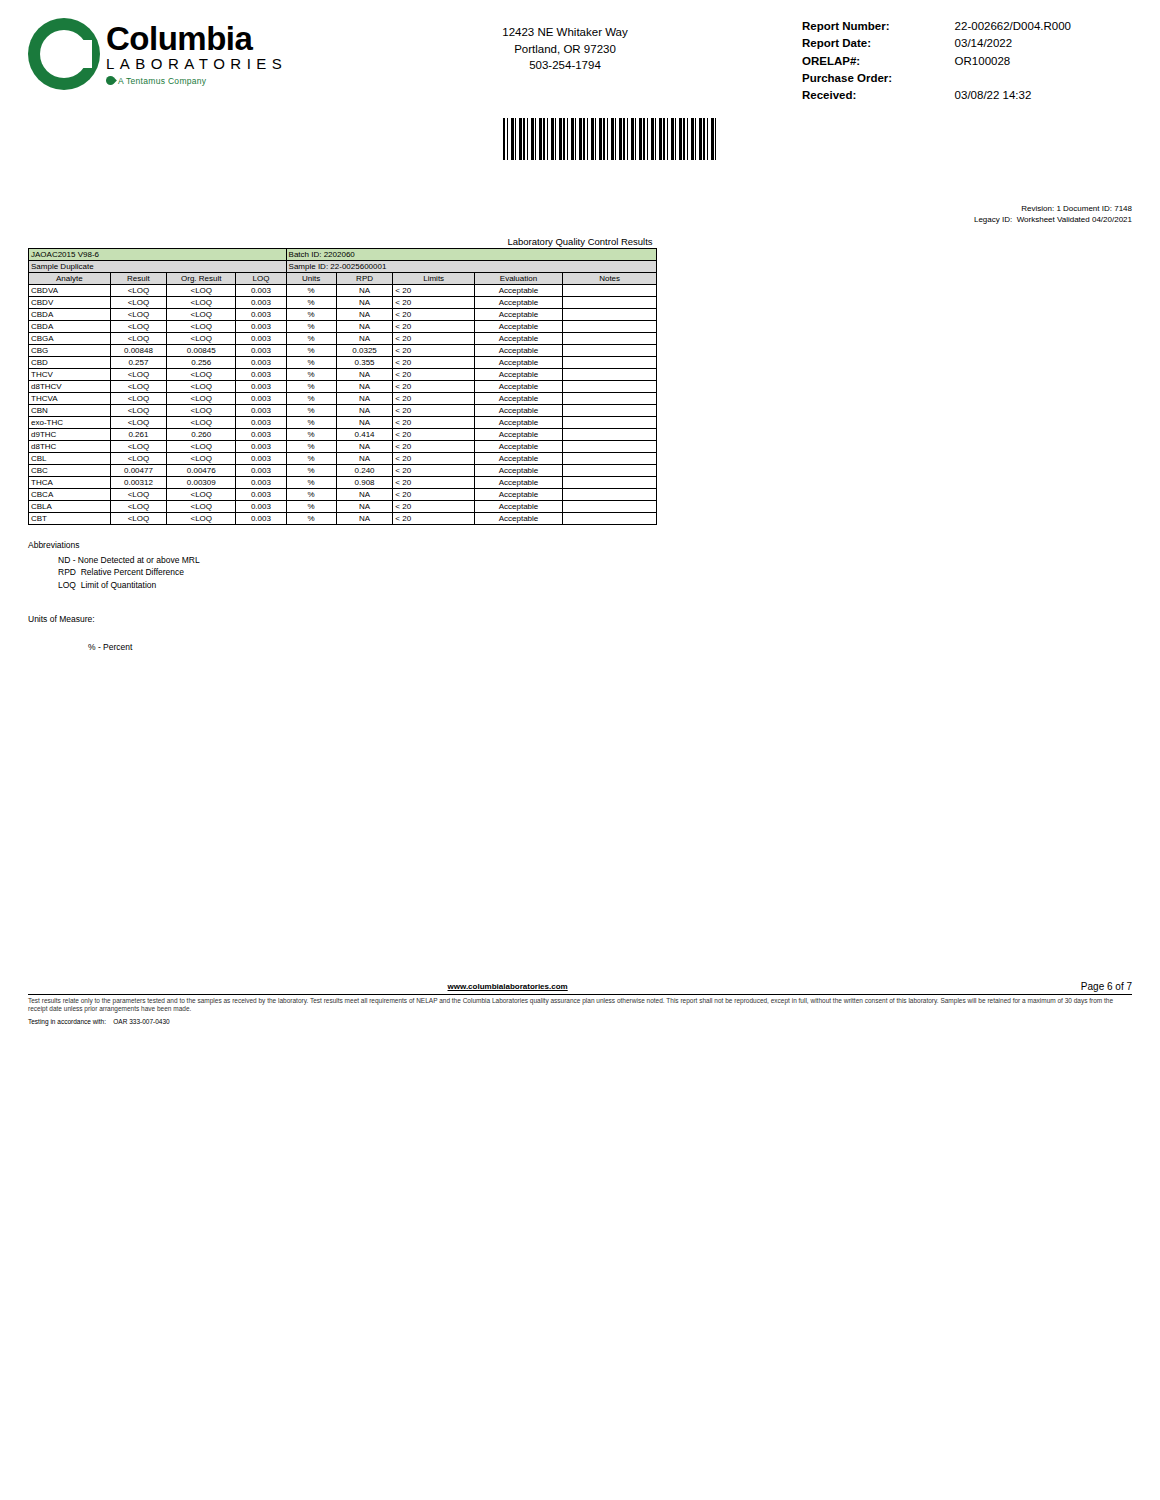Columbia
LABORATORIES
A Tentamus Company
12423 NE Whitaker Way
Portland, OR 97230
503-254-1794
| Report Number: | 22-002662/D004.R000 |
| Report Date: | 03/14/2022 |
| ORELAP#: | OR100028 |
| Purchase Order: | |
| Received: | 03/08/22 14:32 |
Revision: 1 Document ID: 7148
Legacy ID: Worksheet Validated 04/20/2021
Laboratory Quality Control Results
| JAOAC2015 V98-6 | Batch ID: 2202060 |
| Sample Duplicate | Sample ID: 22-0025600001 |
| Analyte | Result | Org. Result | LOQ | Units | RPD | Limits | Evaluation | Notes |
| CBDVA | <LOQ | <LOQ | 0.003 | % | NA | < 20 | Acceptable | |
| CBDV | <LOQ | <LOQ | 0.003 | % | NA | < 20 | Acceptable | |
| CBDA | <LOQ | <LOQ | 0.003 | % | NA | < 20 | Acceptable | |
| CBDA | <LOQ | <LOQ | 0.003 | % | NA | < 20 | Acceptable | |
| CBGA | <LOQ | <LOQ | 0.003 | % | NA | < 20 | Acceptable | |
| CBG | 0.00848 | 0.00845 | 0.003 | % | 0.0325 | < 20 | Acceptable | |
| CBD | 0.257 | 0.256 | 0.003 | % | 0.355 | < 20 | Acceptable | |
| THCV | <LOQ | <LOQ | 0.003 | % | NA | < 20 | Acceptable | |
| d8THCV | <LOQ | <LOQ | 0.003 | % | NA | < 20 | Acceptable | |
| THCVA | <LOQ | <LOQ | 0.003 | % | NA | < 20 | Acceptable | |
| CBN | <LOQ | <LOQ | 0.003 | % | NA | < 20 | Acceptable | |
| exo-THC | <LOQ | <LOQ | 0.003 | % | NA | < 20 | Acceptable | |
| d9THC | 0.261 | 0.260 | 0.003 | % | 0.414 | < 20 | Acceptable | |
| d8THC | <LOQ | <LOQ | 0.003 | % | NA | < 20 | Acceptable | |
| CBL | <LOQ | <LOQ | 0.003 | % | NA | < 20 | Acceptable | |
| CBC | 0.00477 | 0.00476 | 0.003 | % | 0.240 | < 20 | Acceptable | |
| THCA | 0.00312 | 0.00309 | 0.003 | % | 0.908 | < 20 | Acceptable | |
| CBCA | <LOQ | <LOQ | 0.003 | % | NA | < 20 | Acceptable | |
| CBLA | <LOQ | <LOQ | 0.003 | % | NA | < 20 | Acceptable | |
| CBT | <LOQ | <LOQ | 0.003 | % | NA | < 20 | Acceptable | |
Abbreviations
ND - None Detected at or above MRL
RPD Relative Percent Difference
LOQ Limit of Quantitation
Units of Measure:
% - Percent
www.columbialaboratories.com Page 6 of 7
Test results relate only to the parameters tested and to the samples as received by the laboratory. Test results meet all requirements of NELAP and the Columbia Laboratories quality assurance plan unless otherwise noted. This report shall not be reproduced, except in full, without the written consent of this laboratory. Samples will be retained for a maximum of 30 days from the receipt date unless prior arrangements have been made.
Testing in accordance with: OAR 333-007-0430